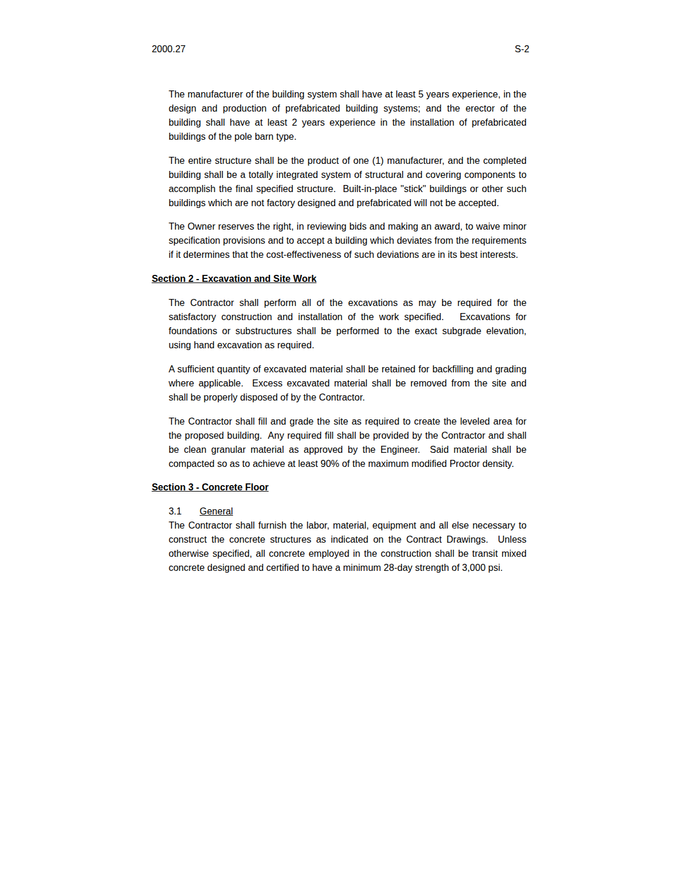2000.27 S-2
The manufacturer of the building system shall have at least 5 years experience, in the design and production of prefabricated building systems; and the erector of the building shall have at least 2 years experience in the installation of prefabricated buildings of the pole barn type.
The entire structure shall be the product of one (1) manufacturer, and the completed building shall be a totally integrated system of structural and covering components to accomplish the final specified structure. Built-in-place "stick" buildings or other such buildings which are not factory designed and prefabricated will not be accepted.
The Owner reserves the right, in reviewing bids and making an award, to waive minor specification provisions and to accept a building which deviates from the requirements if it determines that the cost-effectiveness of such deviations are in its best interests.
Section 2 - Excavation and Site Work
The Contractor shall perform all of the excavations as may be required for the satisfactory construction and installation of the work specified. Excavations for foundations or substructures shall be performed to the exact subgrade elevation, using hand excavation as required.
A sufficient quantity of excavated material shall be retained for backfilling and grading where applicable. Excess excavated material shall be removed from the site and shall be properly disposed of by the Contractor.
The Contractor shall fill and grade the site as required to create the leveled area for the proposed building. Any required fill shall be provided by the Contractor and shall be clean granular material as approved by the Engineer. Said material shall be compacted so as to achieve at least 90% of the maximum modified Proctor density.
Section 3 - Concrete Floor
3.1 General
The Contractor shall furnish the labor, material, equipment and all else necessary to construct the concrete structures as indicated on the Contract Drawings. Unless otherwise specified, all concrete employed in the construction shall be transit mixed concrete designed and certified to have a minimum 28-day strength of 3,000 psi.